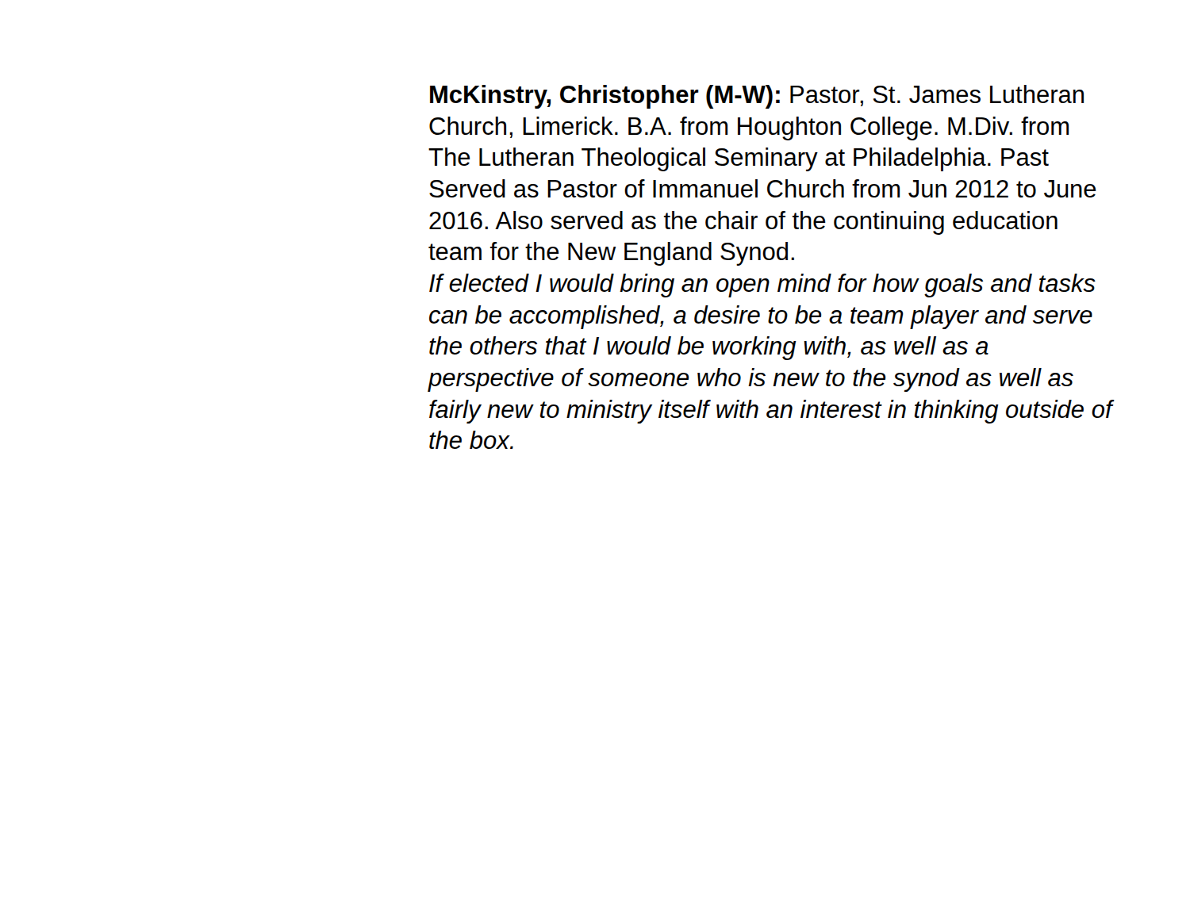McKinstry, Christopher (M-W): Pastor, St. James Lutheran Church, Limerick. B.A. from Houghton College. M.Div. from The Lutheran Theological Seminary at Philadelphia. Past Served as Pastor of Immanuel Church from Jun 2012 to June 2016. Also served as the chair of the continuing education team for the New England Synod.
If elected I would bring an open mind for how goals and tasks can be accomplished, a desire to be a team player and serve the others that I would be working with, as well as a perspective of someone who is new to the synod as well as fairly new to ministry itself with an interest in thinking outside of the box.